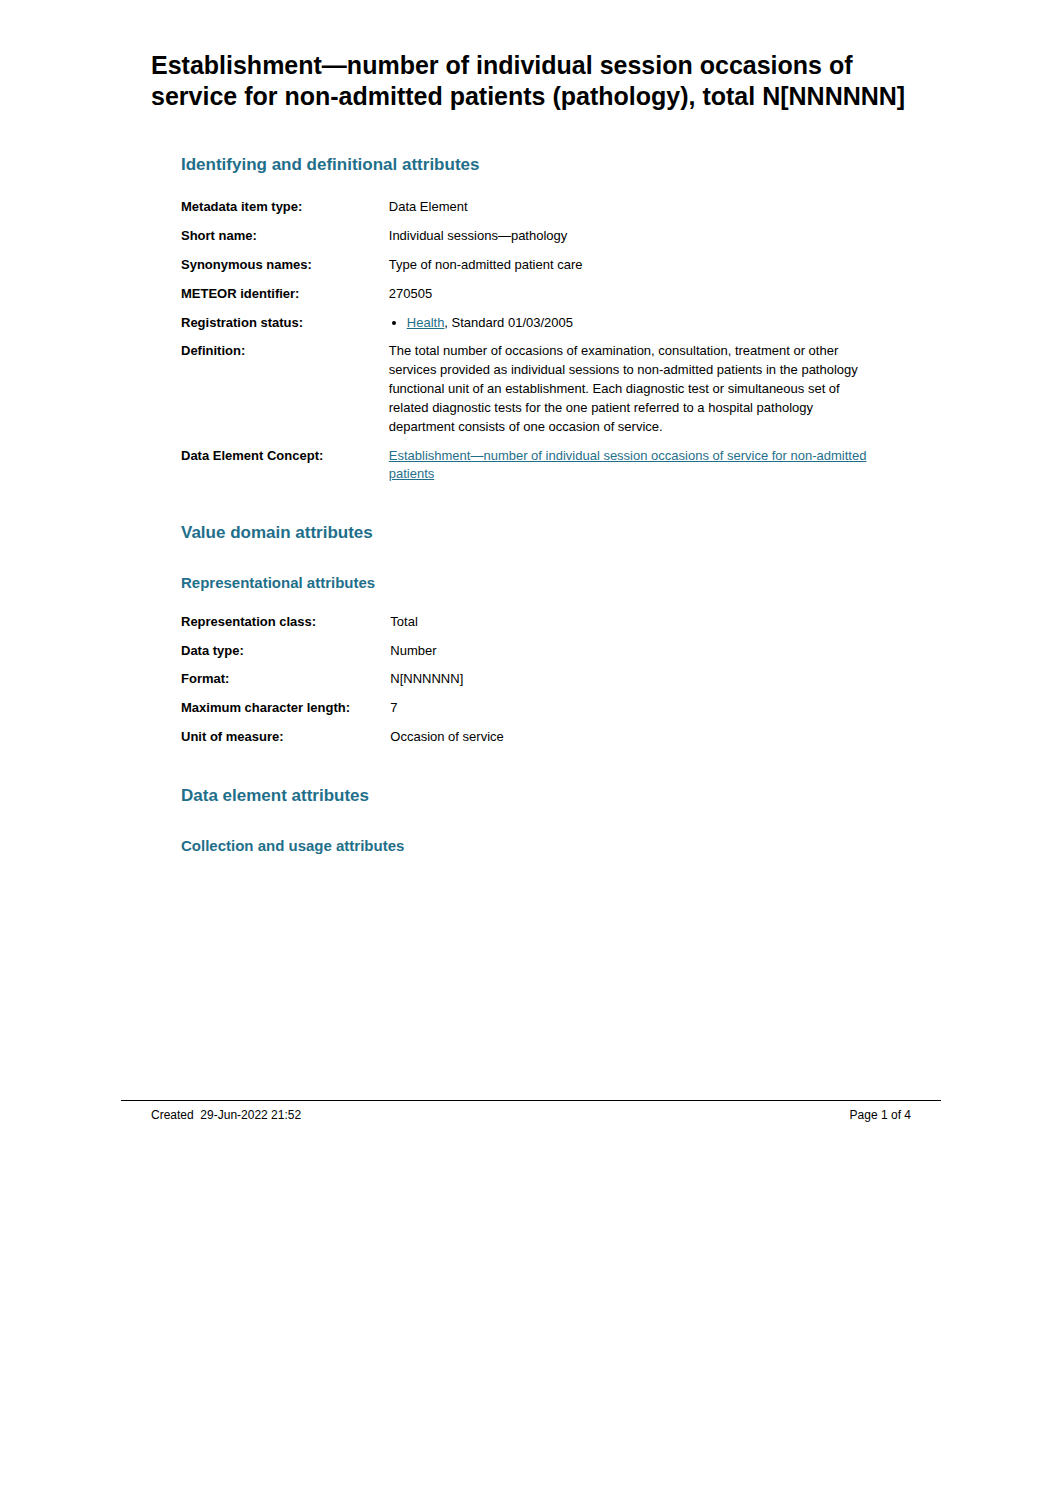Establishment—number of individual session occasions of service for non-admitted patients (pathology), total N[NNNNNN]
Identifying and definitional attributes
| Metadata item type: | Data Element |
| Short name: | Individual sessions—pathology |
| Synonymous names: | Type of non-admitted patient care |
| METEOR identifier: | 270505 |
| Registration status: | Health , Standard 01/03/2005 |
| Definition: | The total number of occasions of examination, consultation, treatment or other services provided as individual sessions to non-admitted patients in the pathology functional unit of an establishment. Each diagnostic test or simultaneous set of related diagnostic tests for the one patient referred to a hospital pathology department consists of one occasion of service. |
| Data Element Concept: | Establishment—number of individual session occasions of service for non-admitted patients |
Value domain attributes
Representational attributes
| Representation class: | Total |
| Data type: | Number |
| Format: | N[NNNNNN] |
| Maximum character length: | 7 |
| Unit of measure: | Occasion of service |
Data element attributes
Collection and usage attributes
Created 29-Jun-2022 21:52
Page 1 of 4